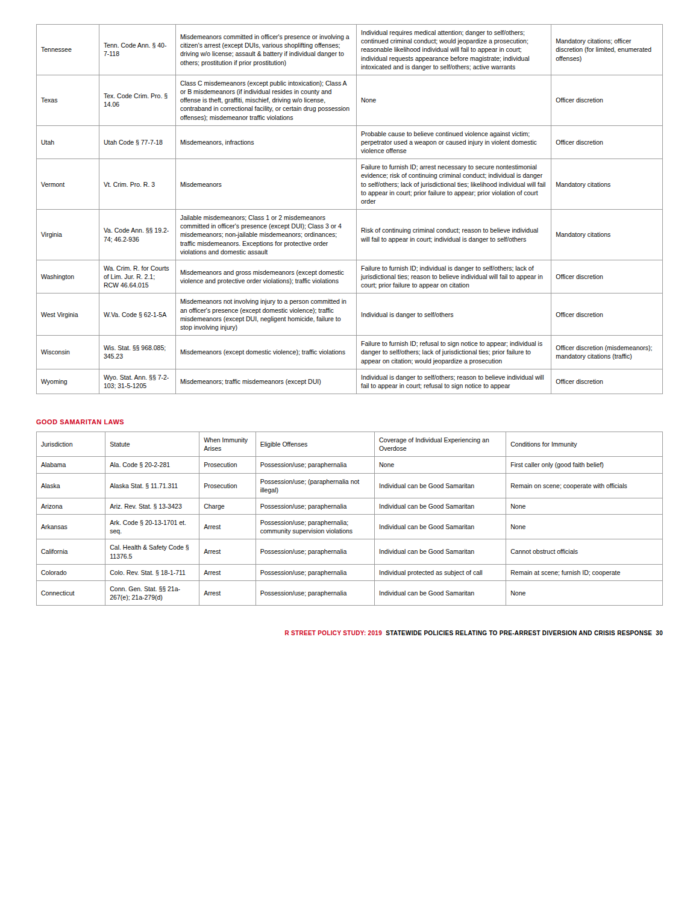| Tennessee | Tenn. Code Ann. § 40-7-118 | Misdemeanors committed in officer's presence or involving a citizen's arrest (except DUIs, various shoplifting offenses; driving w/o license; assault & battery if individual danger to others; prostitution if prior prostitution) | Individual requires medical attention; danger to self/others; continued criminal conduct; would jeopardize a prosecution; reasonable likelihood individual will fail to appear in court; individual requests appearance before magistrate; individual intoxicated and is danger to self/others; active warrants | Mandatory citations; officer discretion (for limited, enumerated offenses) |
| Texas | Tex. Code Crim. Pro. § 14.06 | Class C misdemeanors (except public intoxication); Class A or B misdemeanors (if individual resides in county and offense is theft, graffiti, mischief, driving w/o license, contraband in correctional facility, or certain drug possession offenses); misdemeanor traffic violations | None | Officer discretion |
| Utah | Utah Code § 77-7-18 | Misdemeanors, infractions | Probable cause to believe continued violence against victim; perpetrator used a weapon or caused injury in violent domestic violence offense | Officer discretion |
| Vermont | Vt. Crim. Pro. R. 3 | Misdemeanors | Failure to furnish ID; arrest necessary to secure nontestimonial evidence; risk of continuing criminal conduct; individual is danger to self/others; lack of jurisdictional ties; likelihood individual will fail to appear in court; prior failure to appear; prior violation of court order | Mandatory citations |
| Virginia | Va. Code Ann. §§ 19.2-74; 46.2-936 | Jailable misdemeanors; Class 1 or 2 misdemeanors committed in officer's presence (except DUI); Class 3 or 4 misdemeanors; non-jailable misdemeanors; ordinances; traffic misdemeanors. Exceptions for protective order violations and domestic assault | Risk of continuing criminal conduct; reason to believe individual will fail to appear in court; individual is danger to self/others | Mandatory citations |
| Washington | Wa. Crim. R. for Courts of Lim. Jur. R. 2.1; RCW 46.64.015 | Misdemeanors and gross misdemeanors (except domestic violence and protective order violations); traffic violations | Failure to furnish ID; individual is danger to self/others; lack of jurisdictional ties; reason to believe individual will fail to appear in court; prior failure to appear on citation | Officer discretion |
| West Virginia | W.Va. Code § 62-1-5A | Misdemeanors not involving injury to a person committed in an officer's presence (except domestic violence); traffic misdemeanors (except DUI, negligent homicide, failure to stop involving injury) | Individual is danger to self/others | Officer discretion |
| Wisconsin | Wis. Stat. §§ 968.085; 345.23 | Misdemeanors (except domestic violence); traffic violations | Failure to furnish ID; refusal to sign notice to appear; individual is danger to self/others; lack of jurisdictional ties; prior failure to appear on citation; would jeopardize a prosecution | Officer discretion (misdemeanors); mandatory citations (traffic) |
| Wyoming | Wyo. Stat. Ann. §§ 7-2-103; 31-5-1205 | Misdemeanors; traffic misdemeanors (except DUI) | Individual is danger to self/others; reason to believe individual will fail to appear in court; refusal to sign notice to appear | Officer discretion |
GOOD SAMARITAN LAWS
| Jurisdiction | Statute | When Immunity Arises | Eligible Offenses | Coverage of Individual Experiencing an Overdose | Conditions for Immunity |
| --- | --- | --- | --- | --- | --- |
| Alabama | Ala. Code § 20-2-281 | Prosecution | Possession/use; paraphernalia | None | First caller only (good faith belief) |
| Alaska | Alaska Stat. § 11.71.311 | Prosecution | Possession/use; (paraphernalia not illegal) | Individual can be Good Samaritan | Remain on scene; cooperate with officials |
| Arizona | Ariz. Rev. Stat. § 13-3423 | Charge | Possession/use; paraphernalia | Individual can be Good Samaritan | None |
| Arkansas | Ark. Code § 20-13-1701 et. seq. | Arrest | Possession/use; paraphernalia; community supervision violations | Individual can be Good Samaritan | None |
| California | Cal. Health & Safety Code § 11376.5 | Arrest | Possession/use; paraphernalia | Individual can be Good Samaritan | Cannot obstruct officials |
| Colorado | Colo. Rev. Stat. § 18-1-711 | Arrest | Possession/use; paraphernalia | Individual protected as subject of call | Remain at scene; furnish ID; cooperate |
| Connecticut | Conn. Gen. Stat. §§ 21a-267(e); 21a-279(d) | Arrest | Possession/use; paraphernalia | Individual can be Good Samaritan | None |
R STREET POLICY STUDY: 2019 STATEWIDE POLICIES RELATING TO PRE-ARREST DIVERSION AND CRISIS RESPONSE 30